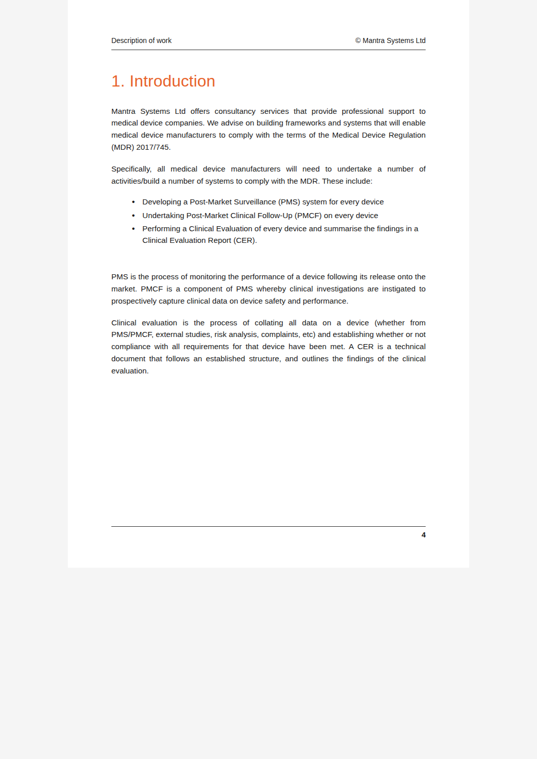Description of work © Mantra Systems Ltd
1. Introduction
Mantra Systems Ltd offers consultancy services that provide professional support to medical device companies. We advise on building frameworks and systems that will enable medical device manufacturers to comply with the terms of the Medical Device Regulation (MDR) 2017/745.
Specifically, all medical device manufacturers will need to undertake a number of activities/build a number of systems to comply with the MDR. These include:
Developing a Post-Market Surveillance (PMS) system for every device
Undertaking Post-Market Clinical Follow-Up (PMCF) on every device
Performing a Clinical Evaluation of every device and summarise the findings in a Clinical Evaluation Report (CER).
PMS is the process of monitoring the performance of a device following its release onto the market. PMCF is a component of PMS whereby clinical investigations are instigated to prospectively capture clinical data on device safety and performance.
Clinical evaluation is the process of collating all data on a device (whether from PMS/PMCF, external studies, risk analysis, complaints, etc) and establishing whether or not compliance with all requirements for that device have been met. A CER is a technical document that follows an established structure, and outlines the findings of the clinical evaluation.
4